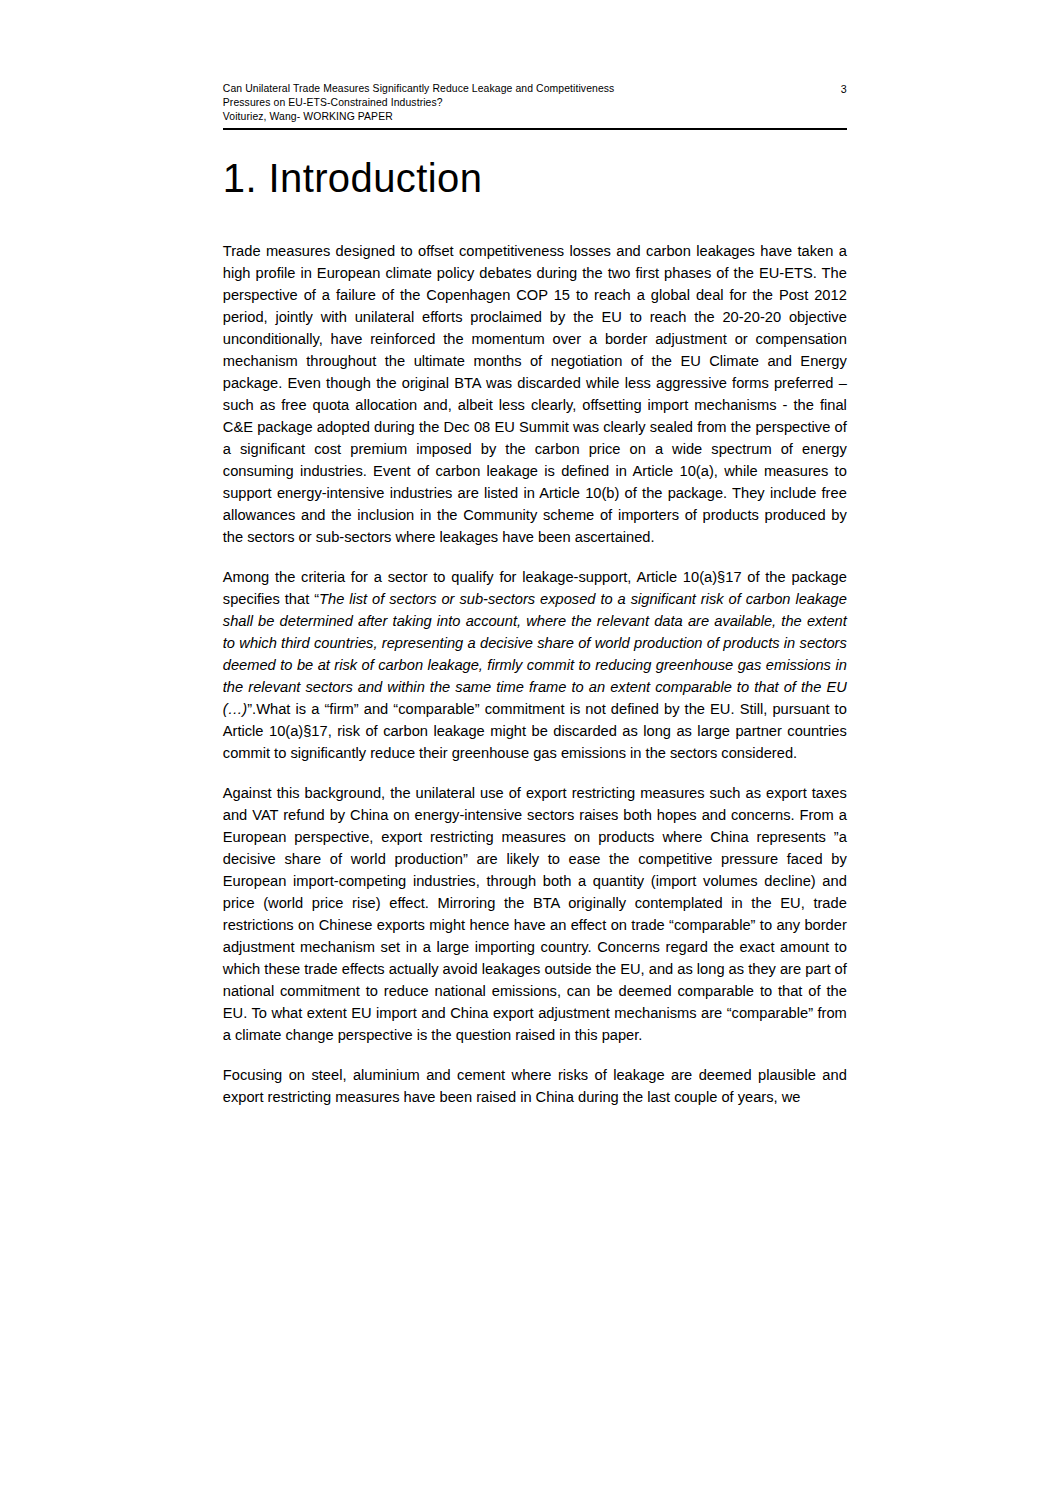Can Unilateral Trade Measures Significantly Reduce Leakage and Competitiveness
Pressures on EU-ETS-Constrained Industries?
Voituriez, Wang- WORKING PAPER
3
1. Introduction
Trade measures designed to offset competitiveness losses and carbon leakages have taken a high profile in European climate policy debates during the two first phases of the EU-ETS. The perspective of a failure of the Copenhagen COP 15 to reach a global deal for the Post 2012 period, jointly with unilateral efforts proclaimed by the EU to reach the 20-20-20 objective unconditionally, have reinforced the momentum over a border adjustment or compensation mechanism throughout the ultimate months of negotiation of the EU Climate and Energy package. Even though the original BTA was discarded while less aggressive forms preferred – such as free quota allocation and, albeit less clearly, offsetting import mechanisms - the final C&E package adopted during the Dec 08 EU Summit was clearly sealed from the perspective of a significant cost premium imposed by the carbon price on a wide spectrum of energy consuming industries. Event of carbon leakage is defined in Article 10(a), while measures to support energy-intensive industries are listed in Article 10(b) of the package. They include free allowances and the inclusion in the Community scheme of importers of products produced by the sectors or sub-sectors where leakages have been ascertained.
Among the criteria for a sector to qualify for leakage-support, Article 10(a)§17 of the package specifies that “The list of sectors or sub-sectors exposed to a significant risk of carbon leakage shall be determined after taking into account, where the relevant data are available, the extent to which third countries, representing a decisive share of world production of products in sectors deemed to be at risk of carbon leakage, firmly commit to reducing greenhouse gas emissions in the relevant sectors and within the same time frame to an extent comparable to that of the EU (…)”.What is a “firm” and “comparable” commitment is not defined by the EU. Still, pursuant to Article 10(a)§17, risk of carbon leakage might be discarded as long as large partner countries commit to significantly reduce their greenhouse gas emissions in the sectors considered.
Against this background, the unilateral use of export restricting measures such as export taxes and VAT refund by China on energy-intensive sectors raises both hopes and concerns. From a European perspective, export restricting measures on products where China represents ”a decisive share of world production” are likely to ease the competitive pressure faced by European import-competing industries, through both a quantity (import volumes decline) and price (world price rise) effect. Mirroring the BTA originally contemplated in the EU, trade restrictions on Chinese exports might hence have an effect on trade “comparable” to any border adjustment mechanism set in a large importing country. Concerns regard the exact amount to which these trade effects actually avoid leakages outside the EU, and as long as they are part of national commitment to reduce national emissions, can be deemed comparable to that of the EU. To what extent EU import and China export adjustment mechanisms are “comparable” from a climate change perspective is the question raised in this paper.
Focusing on steel, aluminium and cement where risks of leakage are deemed plausible and export restricting measures have been raised in China during the last couple of years, we